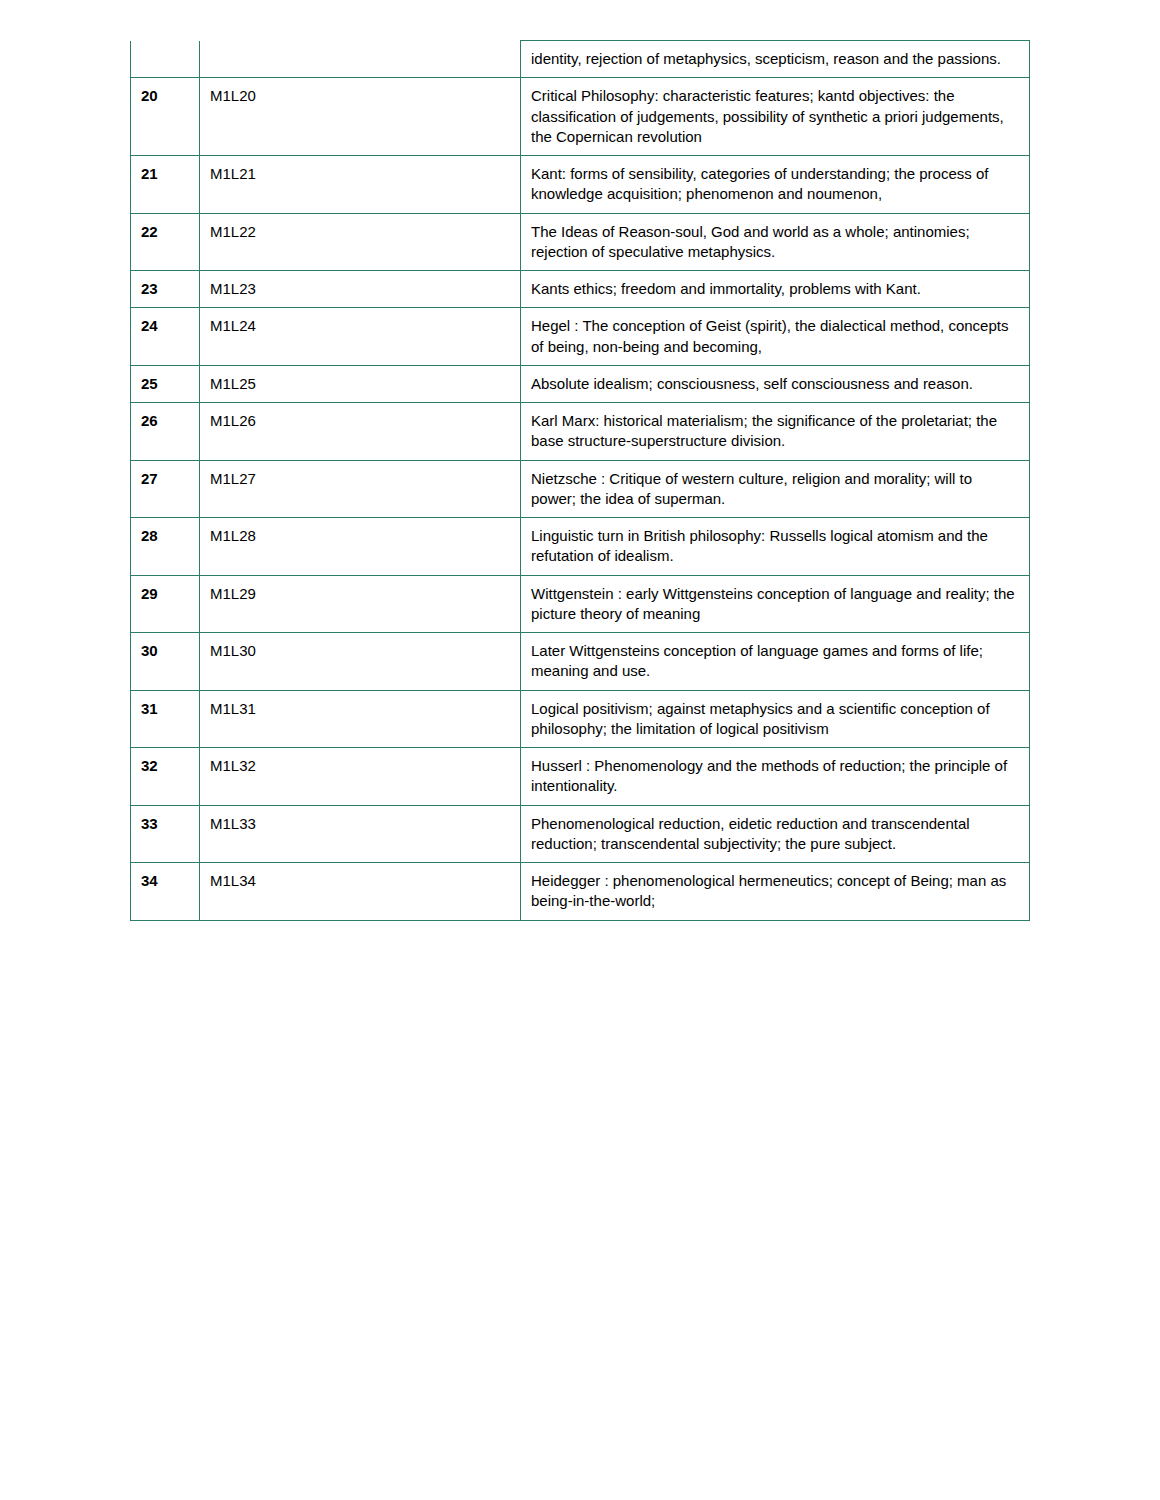| | | identity, rejection of metaphysics, scepticism, reason and the passions. |
| 20 | M1L20 | Critical Philosophy: characteristic features; kantd objectives: the classification of judgements, possibility of synthetic a priori judgements, the Copernican revolution |
| 21 | M1L21 | Kant: forms of sensibility, categories of understanding; the process of knowledge acquisition; phenomenon and noumenon, |
| 22 | M1L22 | The Ideas of Reason-soul, God and world as a whole; antinomies; rejection of speculative metaphysics. |
| 23 | M1L23 | Kants ethics; freedom and immortality, problems with Kant. |
| 24 | M1L24 | Hegel : The conception of Geist (spirit), the dialectical method, concepts of being, non-being and becoming, |
| 25 | M1L25 | Absolute idealism; consciousness, self consciousness and reason. |
| 26 | M1L26 | Karl Marx: historical materialism; the significance of the proletariat; the base structure-superstructure division. |
| 27 | M1L27 | Nietzsche : Critique of western culture, religion and morality; will to power; the idea of superman. |
| 28 | M1L28 | Linguistic turn in British philosophy: Russells logical atomism and the refutation of idealism. |
| 29 | M1L29 | Wittgenstein : early Wittgensteins conception of language and reality; the picture theory of meaning |
| 30 | M1L30 | Later Wittgensteins conception of language games and forms of life; meaning and use. |
| 31 | M1L31 | Logical positivism; against metaphysics and a scientific conception of philosophy; the limitation of logical positivism |
| 32 | M1L32 | Husserl : Phenomenology and the methods of reduction; the principle of intentionality. |
| 33 | M1L33 | Phenomenological reduction, eidetic reduction and transcendental reduction; transcendental subjectivity; the pure subject. |
| 34 | M1L34 | Heidegger : phenomenological hermeneutics; concept of Being; man as being-in-the-world; |